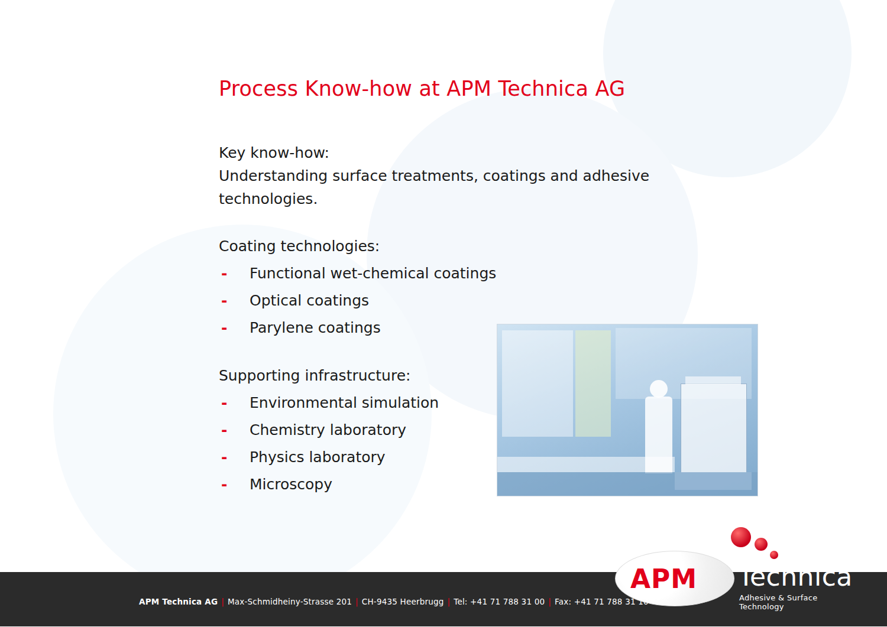Process Know-how at APM Technica AG
Key know-how:
Understanding surface treatments, coatings and adhesive technologies.
Coating technologies:
Functional wet-chemical coatings
Optical coatings
Parylene coatings
Supporting infrastructure:
Environmental simulation
Chemistry laboratory
Physics laboratory
Microscopy
APM Technica AG|Max-Schmidheiny-Strasse 201|CH-9435 Heerbrugg|Tel: +41 71 788 31 00|Fax: +41 71 788 31 10
APM
Technica
Adhesive & Surface Technology